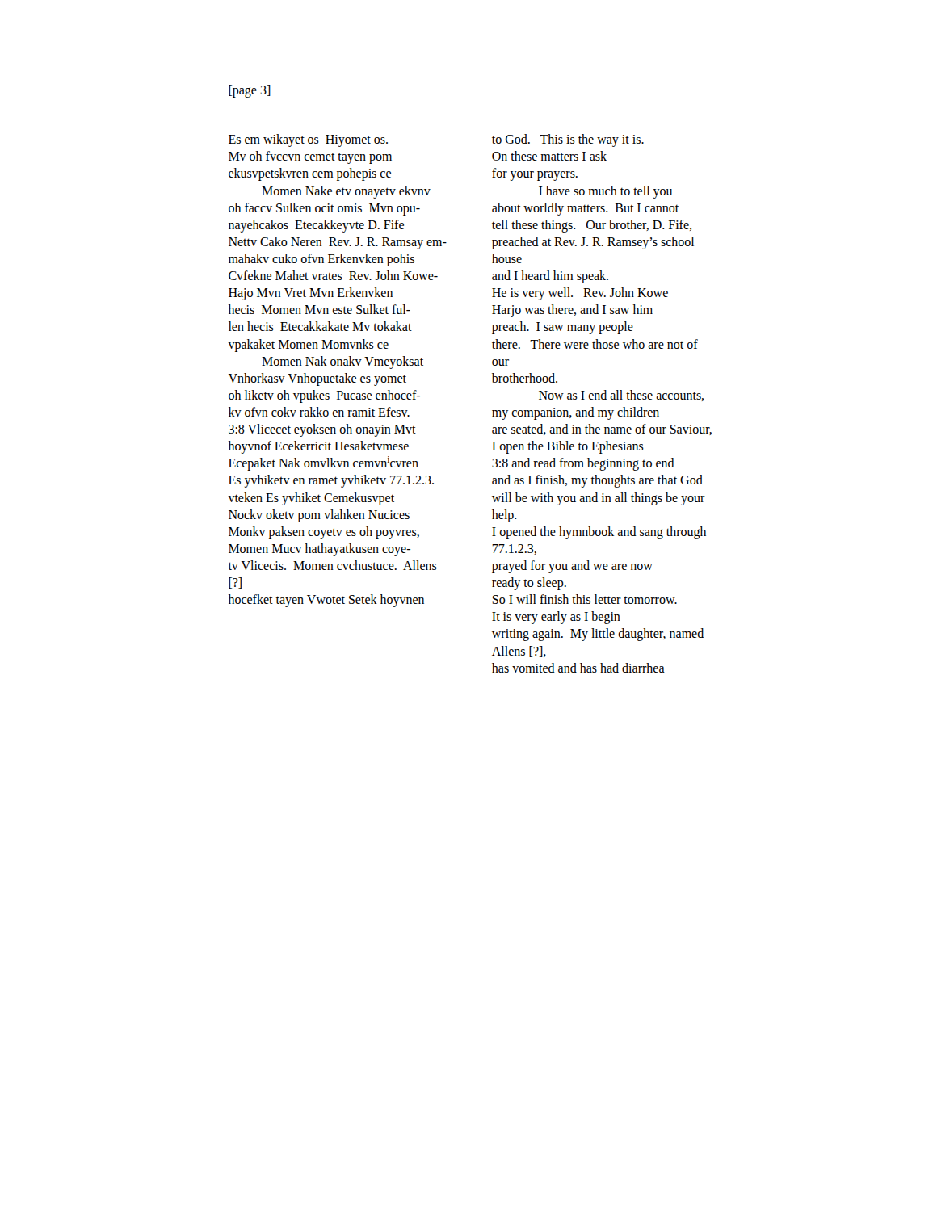[page 3]
Es em wikayet os Hiyomet os.
Mv oh fvccvn cemet tayen pom
ekusvpetskvren cem pohepis ce
Momen Nake etv onayetv ekvnv
oh faccv Sulken ocit omis Mvn opu-
nayehcakos Etecakkeyvte D. Fife
Nettv Cako Neren Rev. J. R. Ramsay em-
mahakv cuko ofvn Erkenvken pohis
Cvfekne Mahet vrates Rev. John Kowe-
Hajo Mvn Vret Mvn Erkenvken
hecis Momen Mvn este Sulket ful-
len hecis Etecakkakate Mv tokakat
vpakaket Momen Momvnks ce
Momen Nak onakv Vmeyoksat
Vnhorkasv Vnhopuetake es yomet
oh liketv oh vpukes Pucase enhocef-
kv ofvn cokv rakko en ramit Efesv.
3:8 Vlicecet eyoksen oh onayin Mvt
hoyvnof Ecekerricit Hesaketvmese
Ecepaket Nak omvlkvn cemvnicvren
Es yvhiketv en ramet yvhiketv 77.1.2.3.
vteken Es yvhiket Cemekusvpet
Nockv oketv pom vlahken Nucices
Monkv paksen coyetv es oh poyvres,
Momen Mucv hathayatkusen coye-
tv Vlicecis. Momen cvchustuce. Allens [?]
hocefket tayen Vwotet Setek hoyvnen
to God. This is the way it is.
On these matters I ask
for your prayers.
I have so much to tell you
about worldly matters. But I cannot
tell these things. Our brother, D. Fife,
preached at Rev. J. R. Ramsey’s school house
and I heard him speak.
He is very well. Rev. John Kowe
Harjo was there, and I saw him
preach. I saw many people
there. There were those who are not of our
brotherhood.
Now as I end all these accounts,
my companion, and my children
are seated, and in the name of our Saviour,
I open the Bible to Ephesians
3:8 and read from beginning to end
and as I finish, my thoughts are that God
will be with you and in all things be your help.
I opened the hymnbook and sang through 77.1.2.3,
prayed for you and we are now
ready to sleep.
So I will finish this letter tomorrow.
It is very early as I begin
writing again. My little daughter, named Allens [?],
has vomited and has had diarrhea